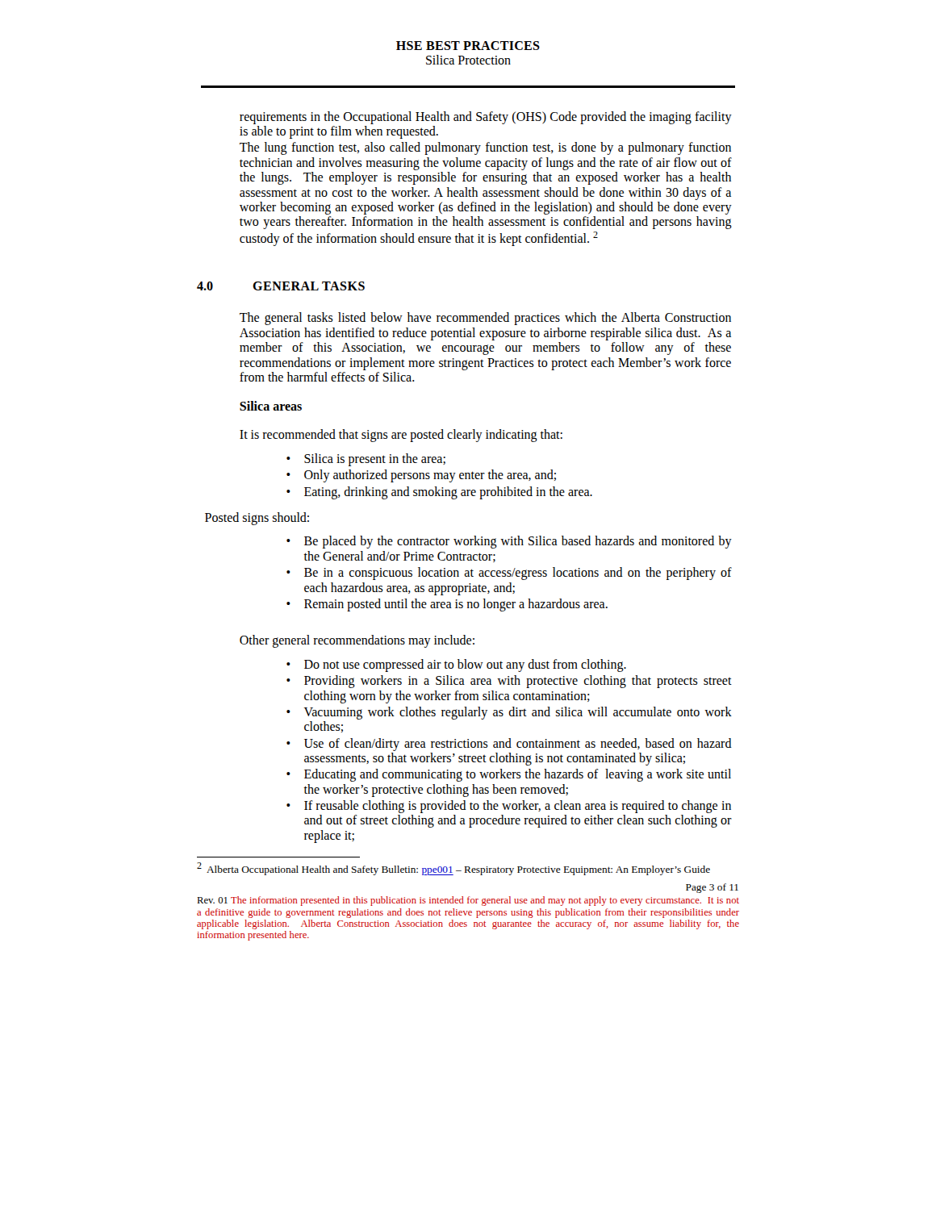HSE BEST PRACTICES
Silica Protection
requirements in the Occupational Health and Safety (OHS) Code provided the imaging facility is able to print to film when requested.
The lung function test, also called pulmonary function test, is done by a pulmonary function technician and involves measuring the volume capacity of lungs and the rate of air flow out of the lungs. The employer is responsible for ensuring that an exposed worker has a health assessment at no cost to the worker. A health assessment should be done within 30 days of a worker becoming an exposed worker (as defined in the legislation) and should be done every two years thereafter. Information in the health assessment is confidential and persons having custody of the information should ensure that it is kept confidential. 2
4.0 GENERAL TASKS
The general tasks listed below have recommended practices which the Alberta Construction Association has identified to reduce potential exposure to airborne respirable silica dust. As a member of this Association, we encourage our members to follow any of these recommendations or implement more stringent Practices to protect each Member’s work force from the harmful effects of Silica.
Silica areas
It is recommended that signs are posted clearly indicating that:
Silica is present in the area;
Only authorized persons may enter the area, and;
Eating, drinking and smoking are prohibited in the area.
Posted signs should:
Be placed by the contractor working with Silica based hazards and monitored by the General and/or Prime Contractor;
Be in a conspicuous location at access/egress locations and on the periphery of each hazardous area, as appropriate, and;
Remain posted until the area is no longer a hazardous area.
Other general recommendations may include:
Do not use compressed air to blow out any dust from clothing.
Providing workers in a Silica area with protective clothing that protects street clothing worn by the worker from silica contamination;
Vacuuming work clothes regularly as dirt and silica will accumulate onto work clothes;
Use of clean/dirty area restrictions and containment as needed, based on hazard assessments, so that workers’ street clothing is not contaminated by silica;
Educating and communicating to workers the hazards of leaving a work site until the worker’s protective clothing has been removed;
If reusable clothing is provided to the worker, a clean area is required to change in and out of street clothing and a procedure required to either clean such clothing or replace it;
2 Alberta Occupational Health and Safety Bulletin: ppe001 – Respiratory Protective Equipment: An Employer’s Guide
Page 3 of 11
Rev. 01 The information presented in this publication is intended for general use and may not apply to every circumstance. It is not a definitive guide to government regulations and does not relieve persons using this publication from their responsibilities under applicable legislation. Alberta Construction Association does not guarantee the accuracy of, nor assume liability for, the information presented here.